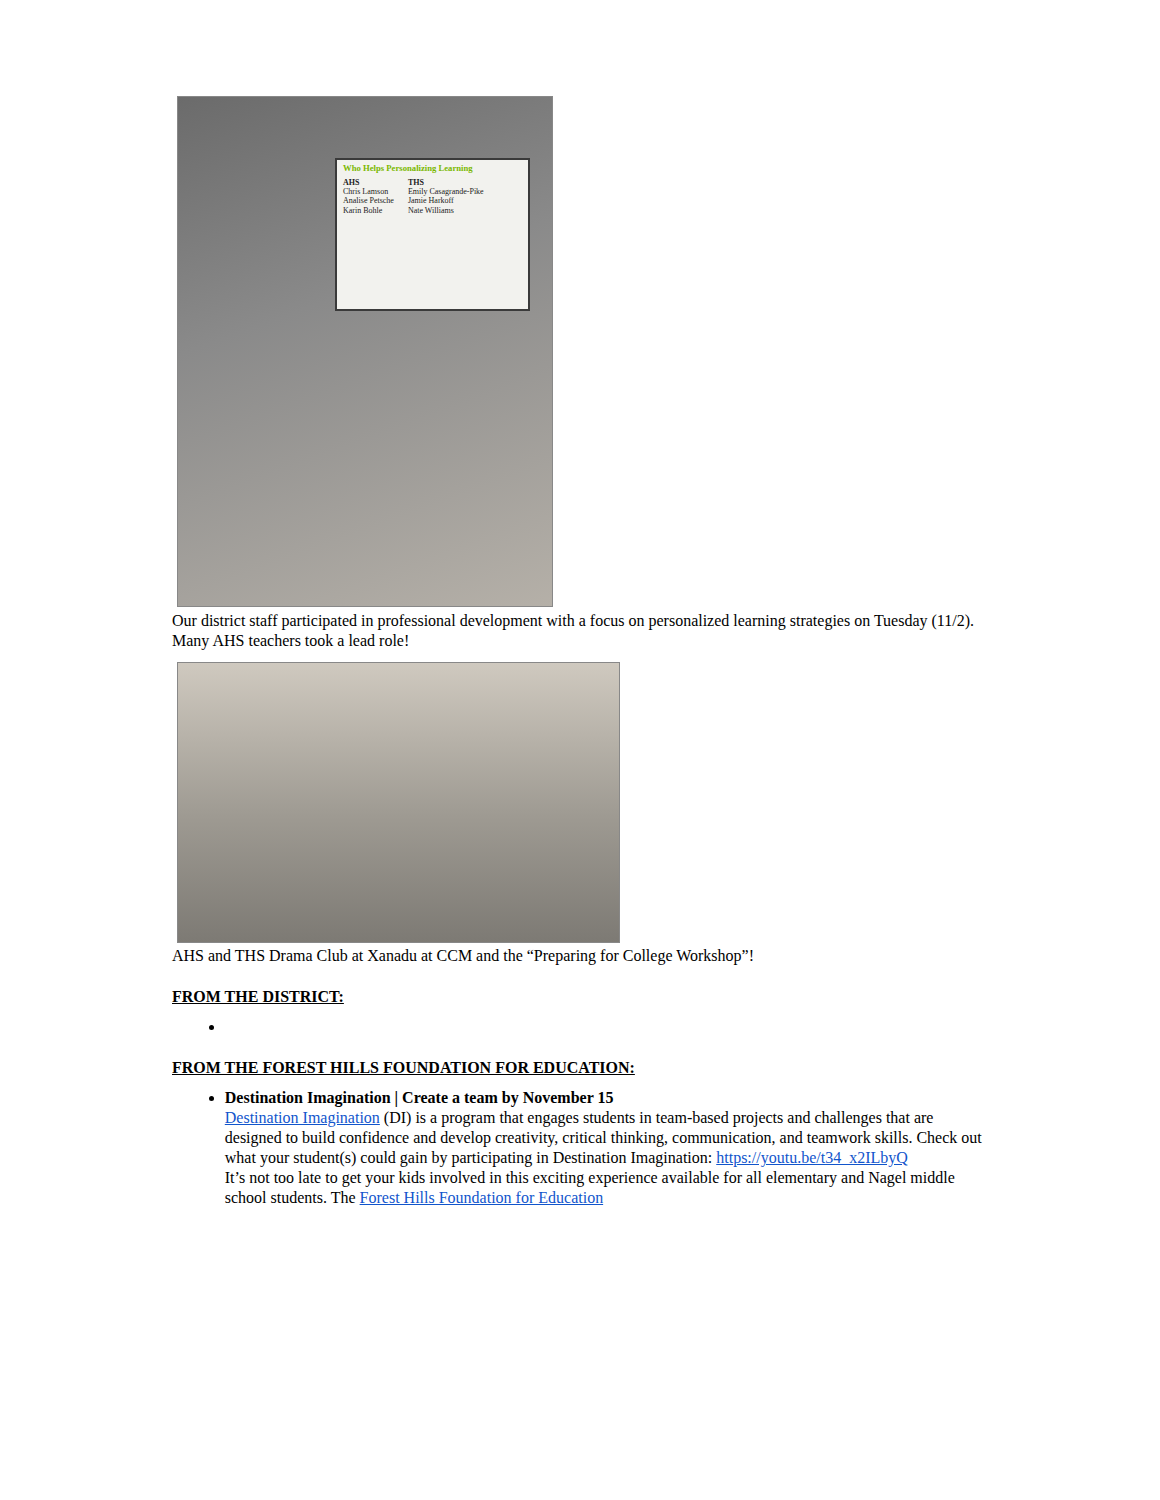Who Helps Personalizing Learning
AHS Chris Lamson
Analise Petsche
Karin Bohle
THS Emily Casagrande-Pike
Jamie Harkoff
Nate Williams
Our district staff participated in professional development with a focus on personalized learning strategies on Tuesday (11/2). Many AHS teachers took a lead role!
AHS and THS Drama Club at Xanadu at CCM and the “Preparing for College Workshop”!
FROM THE DISTRICT:
FROM THE FOREST HILLS FOUNDATION FOR EDUCATION:
Destination Imagination | Create a team by November 15
Destination Imagination (DI) is a program that engages students in team-based projects and challenges that are designed to build confidence and develop creativity, critical thinking, communication, and teamwork skills. Check out what your student(s) could gain by participating in Destination Imagination: https://youtu.be/t34_x2ILbyQ
It’s not too late to get your kids involved in this exciting experience available for all elementary and Nagel middle school students. The Forest Hills Foundation for Education